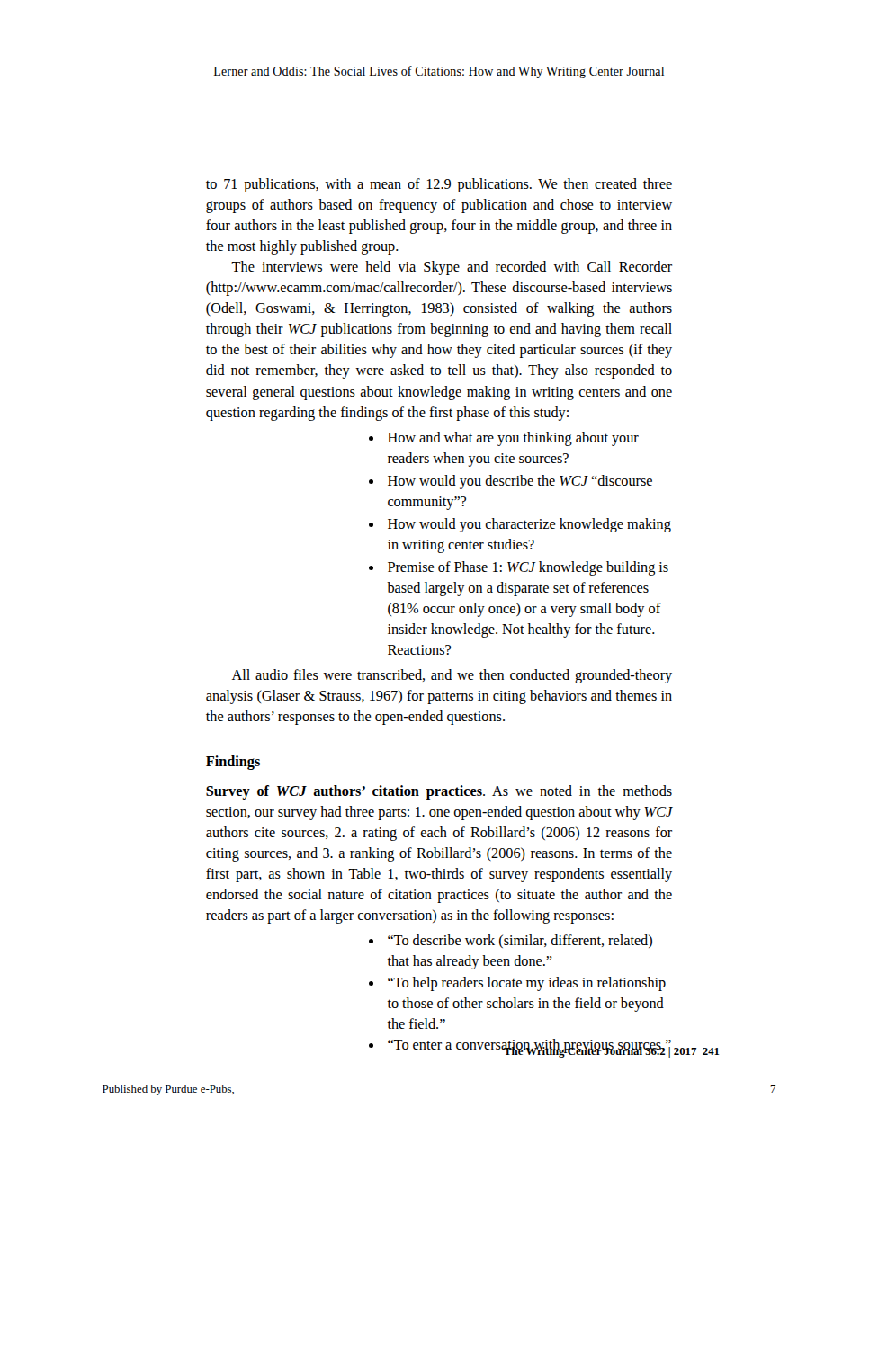Lerner and Oddis: The Social Lives of Citations: How and Why Writing Center Journal
to 71 publications, with a mean of 12.9 publications. We then created three groups of authors based on frequency of publication and chose to interview four authors in the least published group, four in the middle group, and three in the most highly published group.
The interviews were held via Skype and recorded with Call Recorder (http://www.ecamm.com/mac/callrecorder/). These discourse-based interviews (Odell, Goswami, & Herrington, 1983) consisted of walking the authors through their WCJ publications from beginning to end and having them recall to the best of their abilities why and how they cited particular sources (if they did not remember, they were asked to tell us that). They also responded to several general questions about knowledge making in writing centers and one question regarding the findings of the first phase of this study:
How and what are you thinking about your readers when you cite sources?
How would you describe the WCJ “discourse community”?
How would you characterize knowledge making in writing center studies?
Premise of Phase 1: WCJ knowledge building is based largely on a disparate set of references (81% occur only once) or a very small body of insider knowledge. Not healthy for the future. Reactions?
All audio files were transcribed, and we then conducted grounded-theory analysis (Glaser & Strauss, 1967) for patterns in citing behaviors and themes in the authors’ responses to the open-ended questions.
Findings
Survey of WCJ authors’ citation practices. As we noted in the methods section, our survey had three parts: 1. one open-ended question about why WCJ authors cite sources, 2. a rating of each of Robillard’s (2006) 12 reasons for citing sources, and 3. a ranking of Robillard’s (2006) reasons. In terms of the first part, as shown in Table 1, two-thirds of survey respondents essentially endorsed the social nature of citation practices (to situate the author and the readers as part of a larger conversation) as in the following responses:
“To describe work (similar, different, related) that has already been done.”
“To help readers locate my ideas in relationship to those of other scholars in the field or beyond the field.”
“To enter a conversation with previous sources.”
The Writing Center Journal 36.2 | 2017 241
Published by Purdue e-Pubs,
7